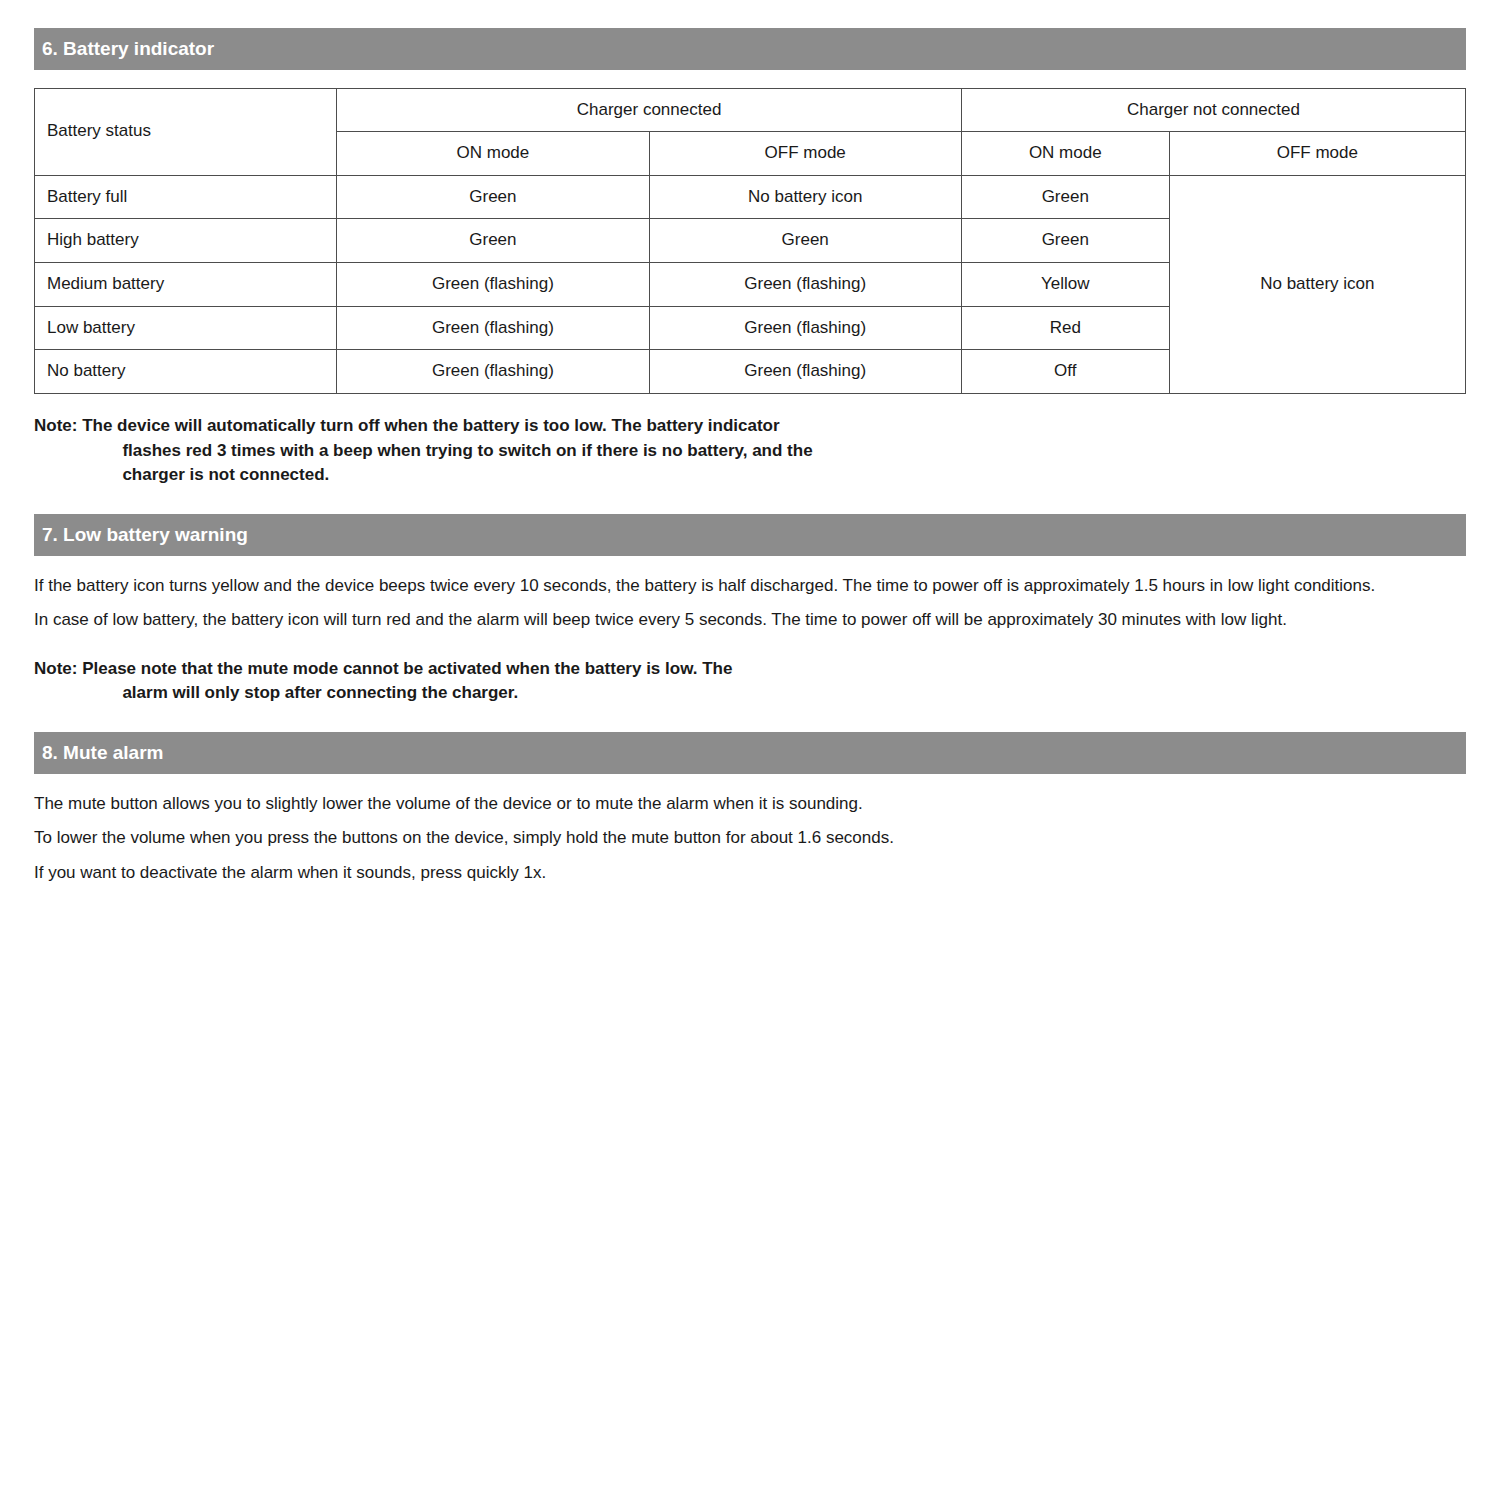6. Battery indicator
| Battery status | Charger connected | Charger not connected |
| --- | --- | --- |
| ON mode | OFF mode | ON mode | OFF mode |
| Battery full | Green | No battery icon | Green | No battery icon |
| High battery | Green | Green | Green |
| Medium battery | Green (flashing) | Green (flashing) | Yellow |
| Low battery | Green (flashing) | Green (flashing) | Red |
| No battery | Green (flashing) | Green (flashing) | Off |
Note: The device will automatically turn off when the battery is too low. The battery indicator flashes red 3 times with a beep when trying to switch on if there is no battery, and the charger is not connected.
7. Low battery warning
If the battery icon turns yellow and the device beeps twice every 10 seconds, the battery is half discharged. The time to power off is approximately 1.5 hours in low light conditions.
In case of low battery, the battery icon will turn red and the alarm will beep twice every 5 seconds. The time to power off will be approximately 30 minutes with low light.
Note: Please note that the mute mode cannot be activated when the battery is low. The alarm will only stop after connecting the charger.
8. Mute alarm
The mute button allows you to slightly lower the volume of the device or to mute the alarm when it is sounding.
To lower the volume when you press the buttons on the device, simply hold the mute button for about 1.6 seconds.
If you want to deactivate the alarm when it sounds, press quickly 1x.